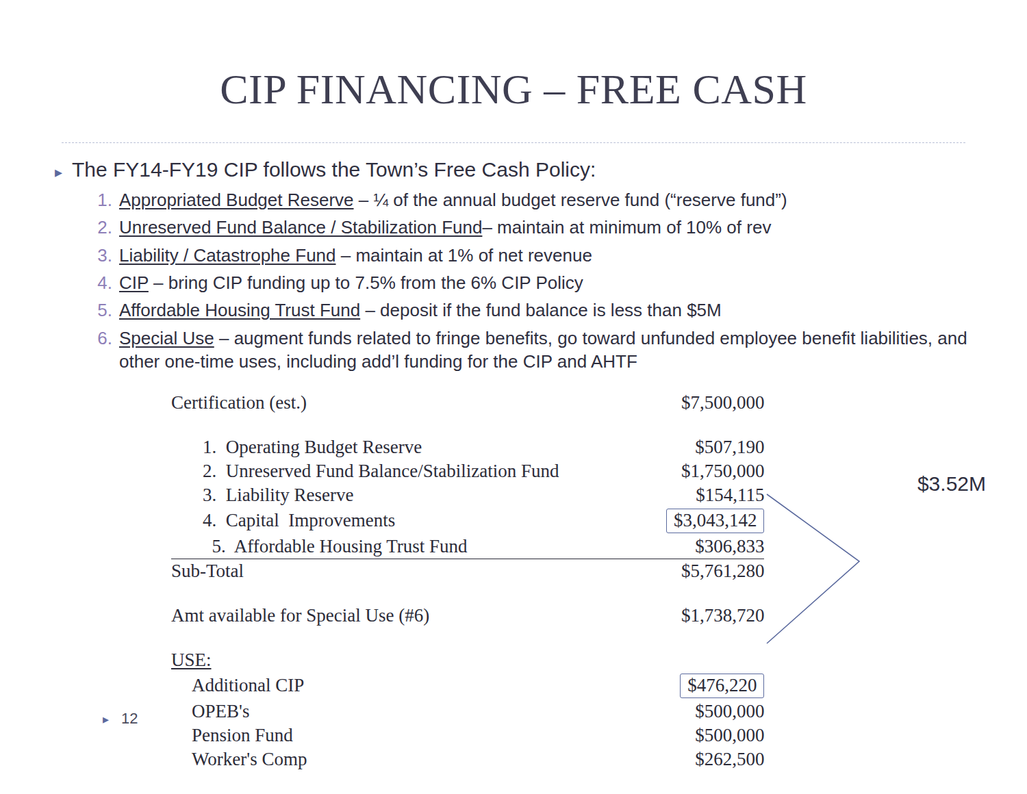CIP FINANCING – FREE CASH
▸
The FY14-FY19 CIP follows the Town’s Free Cash Policy:
Appropriated Budget Reserve – ¼ of the annual budget reserve fund (“reserve fund”)
Unreserved Fund Balance / Stabilization Fund– maintain at minimum of 10% of rev
Liability / Catastrophe Fund – maintain at 1% of net revenue
CIP – bring CIP funding up to 7.5% from the 6% CIP Policy
Affordable Housing Trust Fund – deposit if the fund balance is less than $5M
Special Use – augment funds related to fringe benefits, go toward unfunded employee benefit liabilities, and other one-time uses, including add’l funding for the CIP and AHTF
| Certification (est.) | $7,500,000 |
| 1. Operating Budget Reserve | $507,190 |
| 2. Unreserved Fund Balance/Stabilization Fund | $1,750,000 |
| 3. Liability Reserve | $154,115 |
| 4. Capital Improvements | $3,043,142 |
| 5. Affordable Housing Trust Fund | $306,833 |
| Sub-Total | $5,761,280 |
| Amt available for Special Use (#6) | $1,738,720 |
| USE: | |
| Additional CIP | $476,220 |
| OPEB's | $500,000 |
| Pension Fund | $500,000 |
| Worker's Comp | $262,500 |
$3.52M
▸12